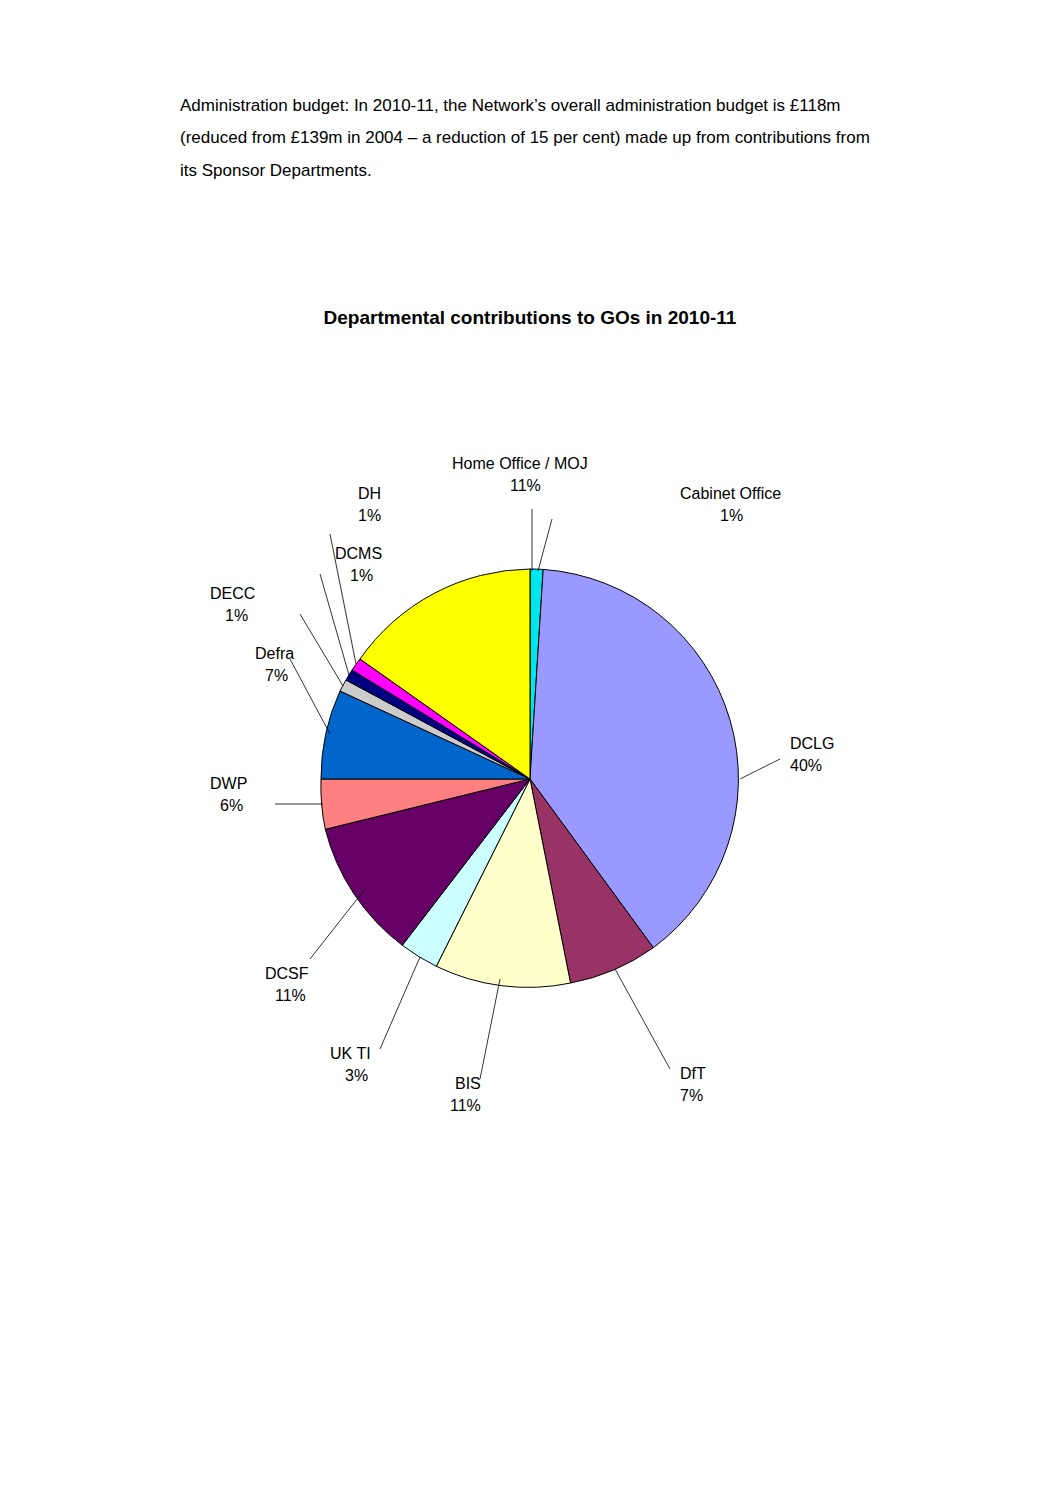Administration budget: In 2010-11, the Network’s overall administration budget is £118m (reduced from £139m in 2004 – a reduction of 15 per cent) made up from contributions from its Sponsor Departments.
Departmental contributions to GOs in 2010-11
Home Office / MOJ 11% Cabinet Office 1% DH 1% DCMS 1% DECC 1% Defra 7% DWP 6% DCSF 11% UK TI 3% BIS 11% DfT 7% DCLG 40%